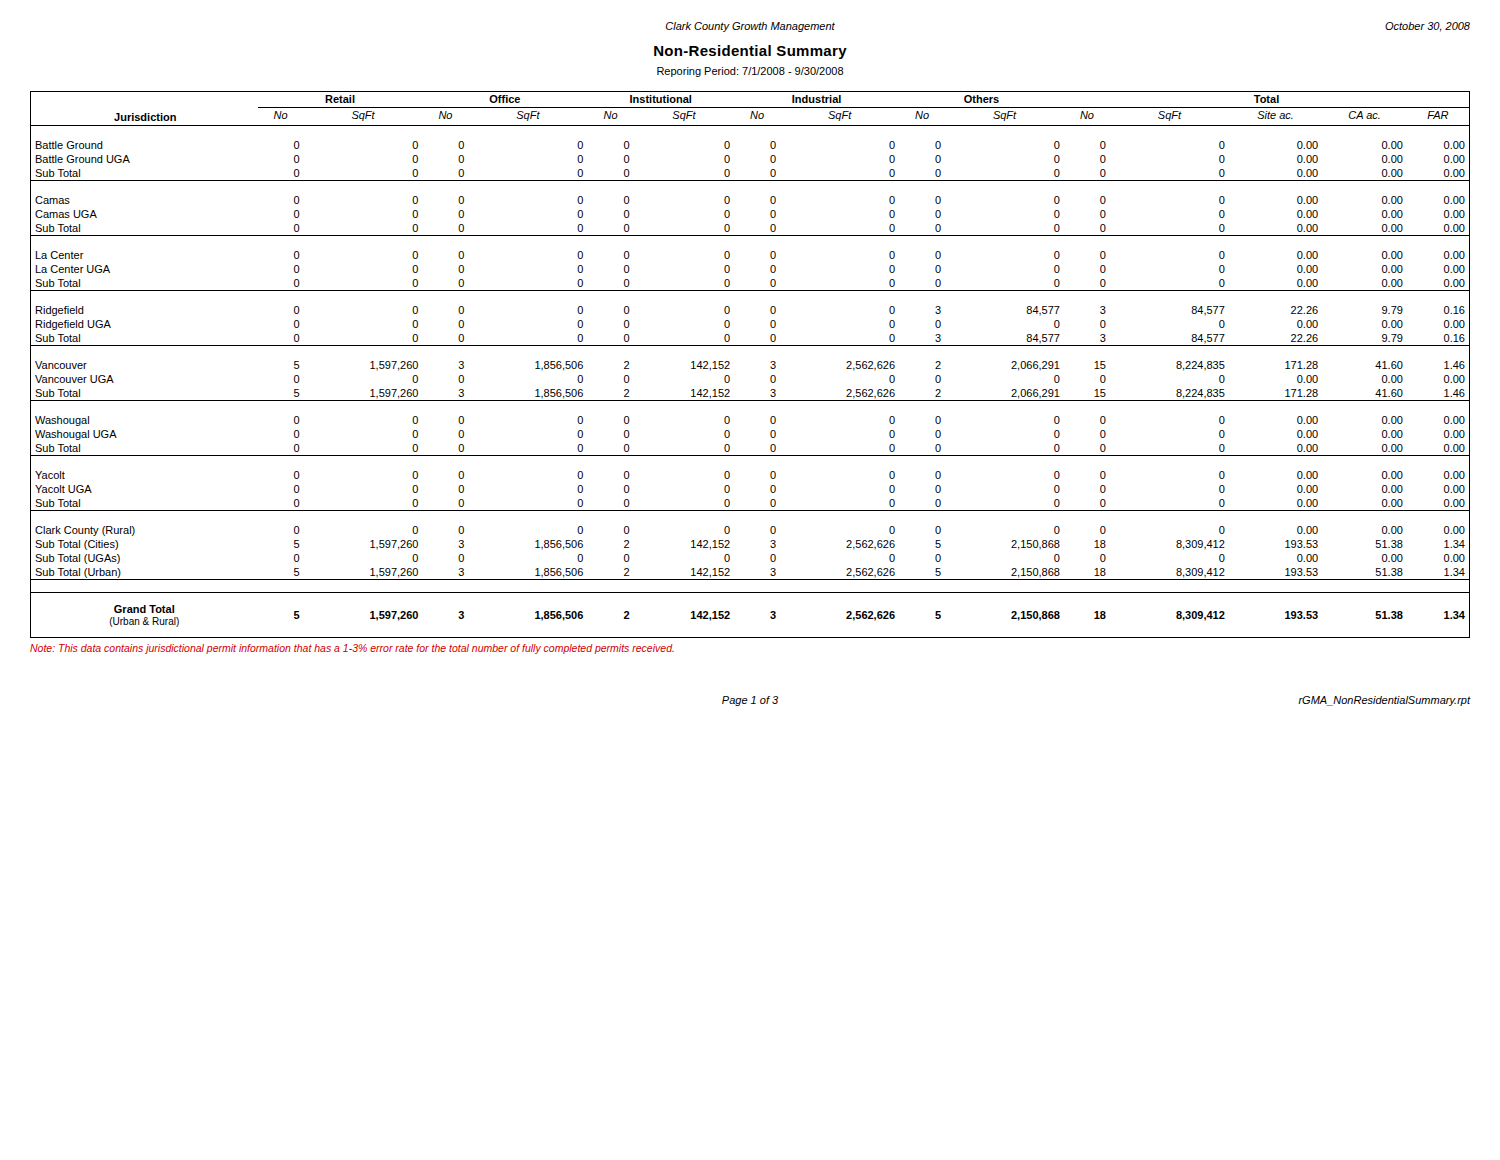Clark County Growth Management
October 30, 2008
Non-Residential Summary
Reporing Period: 7/1/2008 - 9/30/2008
| Jurisdiction | Retail | Office | Institutional | Industrial | Others | Total |
| --- | --- | --- | --- | --- | --- | --- |
| No | SqFt | No | SqFt | No | SqFt | No | SqFt | No | SqFt | No | SqFt | Site ac. | CA ac. | FAR |
| Battle Ground | 0 | 0 | 0 | 0 | 0 | 0 | 0 | 0 | 0 | 0 | 0 | 0 | 0.00 | 0.00 | 0.00 |
| Battle Ground UGA | 0 | 0 | 0 | 0 | 0 | 0 | 0 | 0 | 0 | 0 | 0 | 0 | 0.00 | 0.00 | 0.00 |
| Sub Total | 0 | 0 | 0 | 0 | 0 | 0 | 0 | 0 | 0 | 0 | 0 | 0 | 0.00 | 0.00 | 0.00 |
| Camas | 0 | 0 | 0 | 0 | 0 | 0 | 0 | 0 | 0 | 0 | 0 | 0 | 0.00 | 0.00 | 0.00 |
| Camas UGA | 0 | 0 | 0 | 0 | 0 | 0 | 0 | 0 | 0 | 0 | 0 | 0 | 0.00 | 0.00 | 0.00 |
| Sub Total | 0 | 0 | 0 | 0 | 0 | 0 | 0 | 0 | 0 | 0 | 0 | 0 | 0.00 | 0.00 | 0.00 |
| La Center | 0 | 0 | 0 | 0 | 0 | 0 | 0 | 0 | 0 | 0 | 0 | 0 | 0.00 | 0.00 | 0.00 |
| La Center UGA | 0 | 0 | 0 | 0 | 0 | 0 | 0 | 0 | 0 | 0 | 0 | 0 | 0.00 | 0.00 | 0.00 |
| Sub Total | 0 | 0 | 0 | 0 | 0 | 0 | 0 | 0 | 0 | 0 | 0 | 0 | 0.00 | 0.00 | 0.00 |
| Ridgefield | 0 | 0 | 0 | 0 | 0 | 0 | 0 | 0 | 3 | 84,577 | 3 | 84,577 | 22.26 | 9.79 | 0.16 |
| Ridgefield UGA | 0 | 0 | 0 | 0 | 0 | 0 | 0 | 0 | 0 | 0 | 0 | 0 | 0.00 | 0.00 | 0.00 |
| Sub Total | 0 | 0 | 0 | 0 | 0 | 0 | 0 | 0 | 3 | 84,577 | 3 | 84,577 | 22.26 | 9.79 | 0.16 |
| Vancouver | 5 | 1,597,260 | 3 | 1,856,506 | 2 | 142,152 | 3 | 2,562,626 | 2 | 2,066,291 | 15 | 8,224,835 | 171.28 | 41.60 | 1.46 |
| Vancouver UGA | 0 | 0 | 0 | 0 | 0 | 0 | 0 | 0 | 0 | 0 | 0 | 0 | 0.00 | 0.00 | 0.00 |
| Sub Total | 5 | 1,597,260 | 3 | 1,856,506 | 2 | 142,152 | 3 | 2,562,626 | 2 | 2,066,291 | 15 | 8,224,835 | 171.28 | 41.60 | 1.46 |
| Washougal | 0 | 0 | 0 | 0 | 0 | 0 | 0 | 0 | 0 | 0 | 0 | 0 | 0.00 | 0.00 | 0.00 |
| Washougal UGA | 0 | 0 | 0 | 0 | 0 | 0 | 0 | 0 | 0 | 0 | 0 | 0 | 0.00 | 0.00 | 0.00 |
| Sub Total | 0 | 0 | 0 | 0 | 0 | 0 | 0 | 0 | 0 | 0 | 0 | 0 | 0.00 | 0.00 | 0.00 |
| Yacolt | 0 | 0 | 0 | 0 | 0 | 0 | 0 | 0 | 0 | 0 | 0 | 0 | 0.00 | 0.00 | 0.00 |
| Yacolt UGA | 0 | 0 | 0 | 0 | 0 | 0 | 0 | 0 | 0 | 0 | 0 | 0 | 0.00 | 0.00 | 0.00 |
| Sub Total | 0 | 0 | 0 | 0 | 0 | 0 | 0 | 0 | 0 | 0 | 0 | 0 | 0.00 | 0.00 | 0.00 |
| Clark County (Rural) | 0 | 0 | 0 | 0 | 0 | 0 | 0 | 0 | 0 | 0 | 0 | 0 | 0.00 | 0.00 | 0.00 |
| Sub Total (Cities) | 5 | 1,597,260 | 3 | 1,856,506 | 2 | 142,152 | 3 | 2,562,626 | 5 | 2,150,868 | 18 | 8,309,412 | 193.53 | 51.38 | 1.34 |
| Sub Total (UGAs) | 0 | 0 | 0 | 0 | 0 | 0 | 0 | 0 | 0 | 0 | 0 | 0 | 0.00 | 0.00 | 0.00 |
| Sub Total (Urban) | 5 | 1,597,260 | 3 | 1,856,506 | 2 | 142,152 | 3 | 2,562,626 | 5 | 2,150,868 | 18 | 8,309,412 | 193.53 | 51.38 | 1.34 |
| Grand Total (Urban & Rural) | 5 | 1,597,260 | 3 | 1,856,506 | 2 | 142,152 | 3 | 2,562,626 | 5 | 2,150,868 | 18 | 8,309,412 | 193.53 | 51.38 | 1.34 |
Note: This data contains jurisdictional permit information that has a 1-3% error rate for the total number of fully completed permits received.
Page 1 of 3
rGMA_NonResidentialSummary.rpt